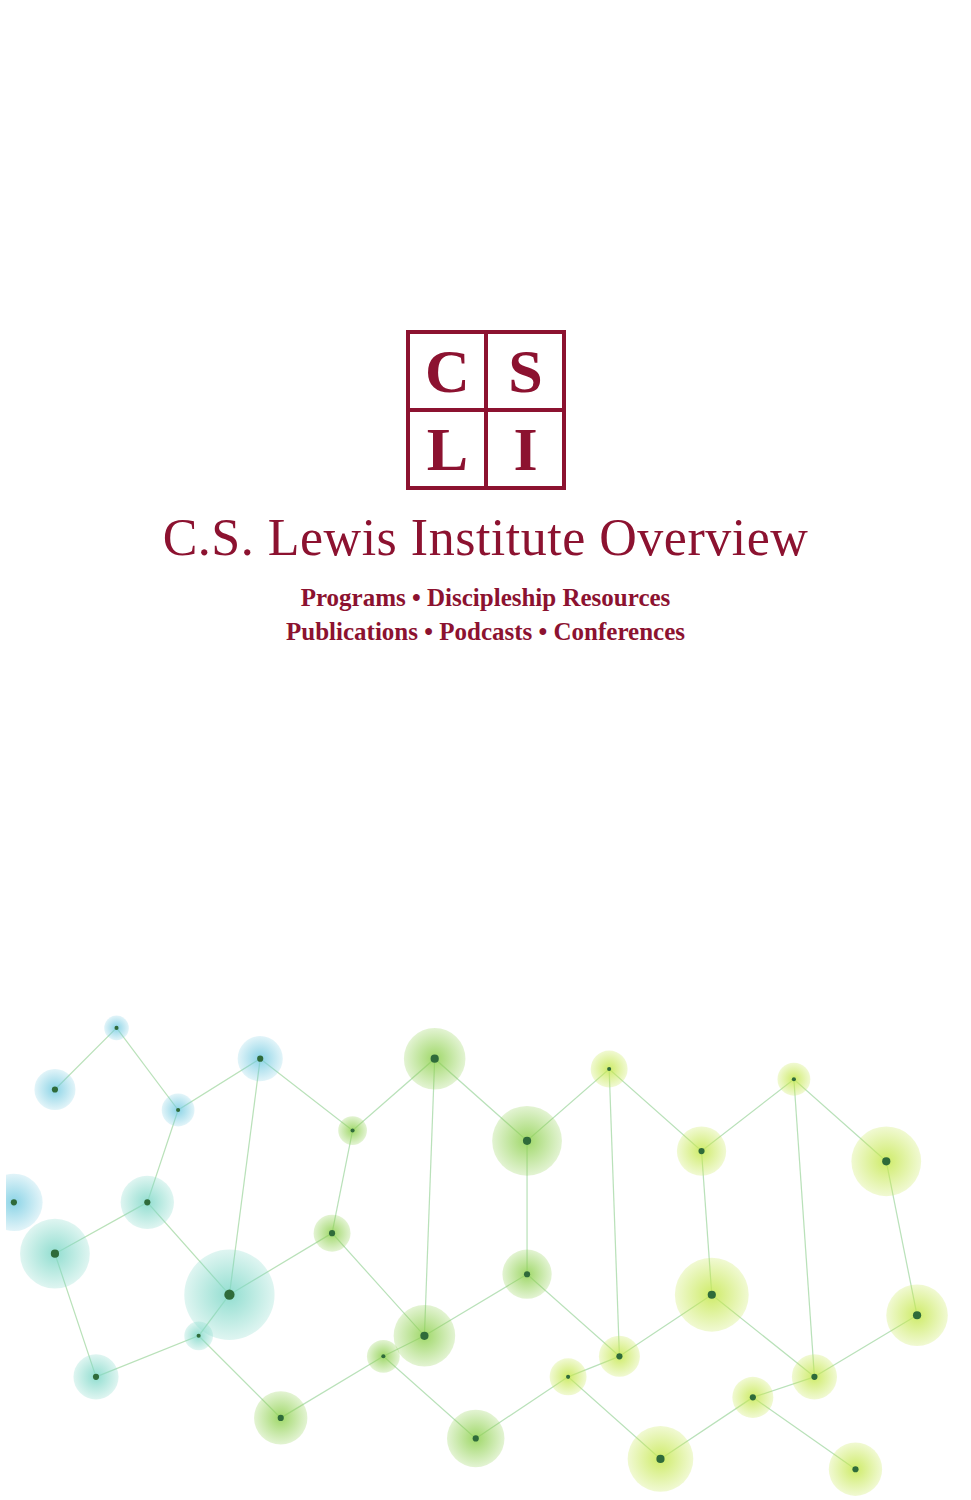CSLI
C.S. Lewis Institute Overview
Programs • Discipleship Resources
Publications • Podcasts • Conferences